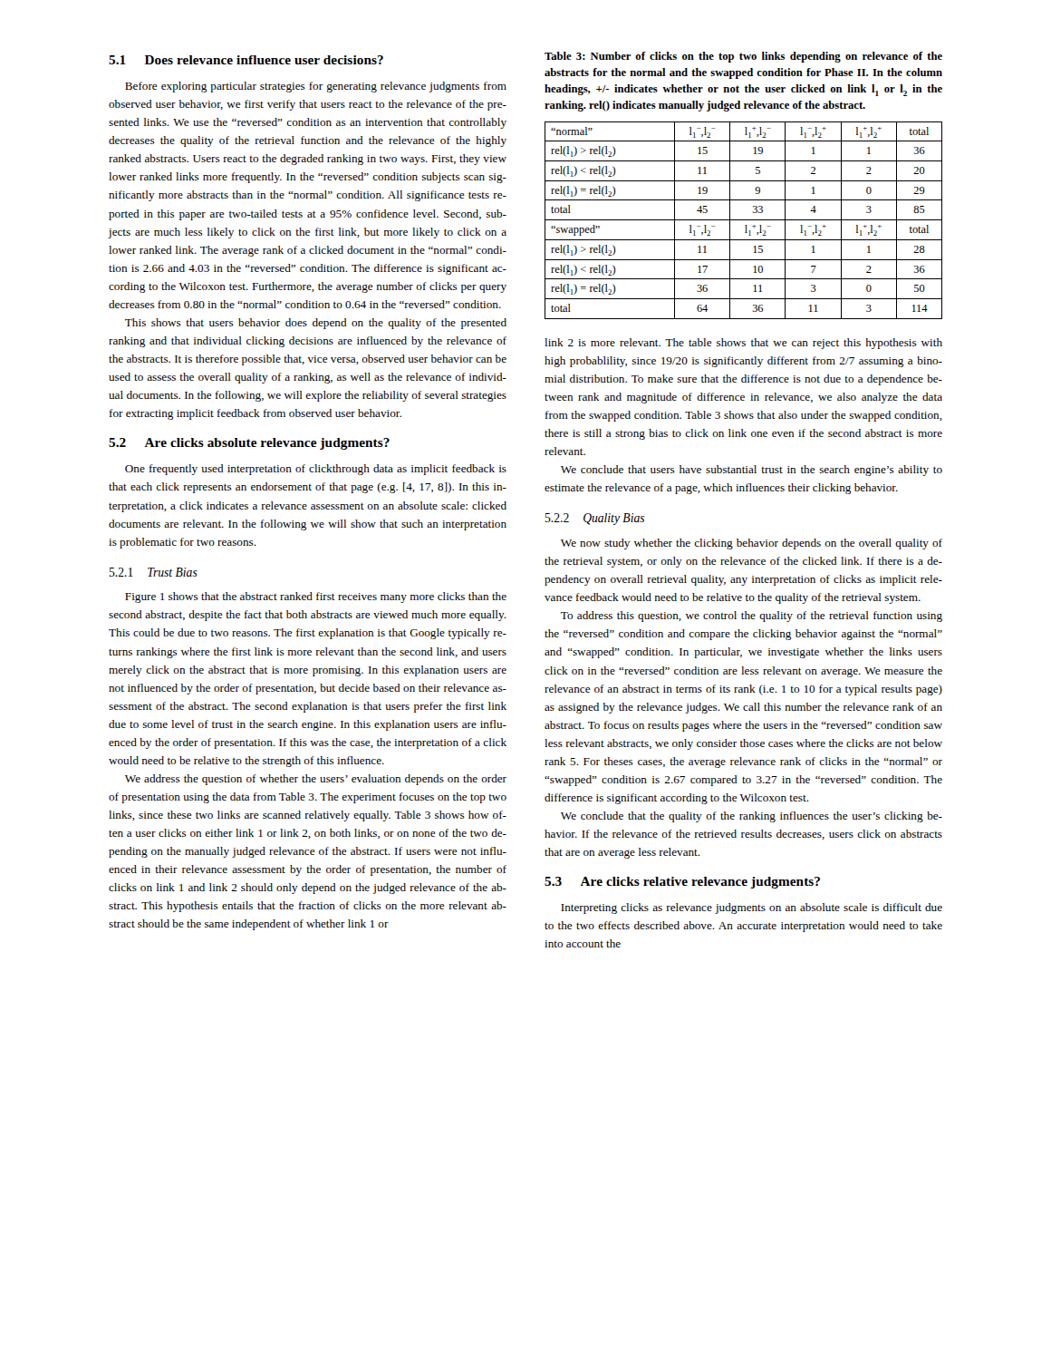5.1 Does relevance influence user decisions?
Before exploring particular strategies for generating relevance judgments from observed user behavior, we first verify that users react to the relevance of the presented links. We use the “reversed” condition as an intervention that controllably decreases the quality of the retrieval function and the relevance of the highly ranked abstracts. Users react to the degraded ranking in two ways. First, they view lower ranked links more frequently. In the “reversed” condition subjects scan significantly more abstracts than in the “normal” condition. All significance tests reported in this paper are two-tailed tests at a 95% confidence level. Second, subjects are much less likely to click on the first link, but more likely to click on a lower ranked link. The average rank of a clicked document in the “normal” condition is 2.66 and 4.03 in the “reversed” condition. The difference is significant according to the Wilcoxon test. Furthermore, the average number of clicks per query decreases from 0.80 in the “normal” condition to 0.64 in the “reversed” condition.
This shows that users behavior does depend on the quality of the presented ranking and that individual clicking decisions are influenced by the relevance of the abstracts. It is therefore possible that, vice versa, observed user behavior can be used to assess the overall quality of a ranking, as well as the relevance of individual documents. In the following, we will explore the reliability of several strategies for extracting implicit feedback from observed user behavior.
5.2 Are clicks absolute relevance judgments?
One frequently used interpretation of clickthrough data as implicit feedback is that each click represents an endorsement of that page (e.g. [4, 17, 8]). In this interpretation, a click indicates a relevance assessment on an absolute scale: clicked documents are relevant. In the following we will show that such an interpretation is problematic for two reasons.
5.2.1 Trust Bias
Figure 1 shows that the abstract ranked first receives many more clicks than the second abstract, despite the fact that both abstracts are viewed much more equally. This could be due to two reasons. The first explanation is that Google typically returns rankings where the first link is more relevant than the second link, and users merely click on the abstract that is more promising. In this explanation users are not influenced by the order of presentation, but decide based on their relevance assessment of the abstract. The second explanation is that users prefer the first link due to some level of trust in the search engine. In this explanation users are influenced by the order of presentation. If this was the case, the interpretation of a click would need to be relative to the strength of this influence.
We address the question of whether the users’ evaluation depends on the order of presentation using the data from Table 3. The experiment focuses on the top two links, since these two links are scanned relatively equally. Table 3 shows how often a user clicks on either link 1 or link 2, on both links, or on none of the two depending on the manually judged relevance of the abstract. If users were not influenced in their relevance assessment by the order of presentation, the number of clicks on link 1 and link 2 should only depend on the judged relevance of the abstract. This hypothesis entails that the fraction of clicks on the more relevant abstract should be the same independent of whether link 1 or
Table 3: Number of clicks on the top two links depending on relevance of the abstracts for the normal and the swapped condition for Phase II. In the column headings, +/- indicates whether or not the user clicked on link l1 or l2 in the ranking. rel() indicates manually judged relevance of the abstract.
| “normal” | l 1 − ,l 2 − | l 1 + ,l 2 − | l 1 − ,l 2 + | l 1 + ,l 2 + | total |
| rel(l 1 ) > rel(l 2 ) | 15 | 19 | 1 | 1 | 36 |
| rel(l 1 ) < rel(l 2 ) | 11 | 5 | 2 | 2 | 20 |
| rel(l 1 ) = rel(l 2 ) | 19 | 9 | 1 | 0 | 29 |
| total | 45 | 33 | 4 | 3 | 85 |
| “swapped” | l 1 − ,l 2 − | l 1 + ,l 2 − | l 1 − ,l 2 + | l 1 + ,l 2 + | total |
| rel(l 1 ) > rel(l 2 ) | 11 | 15 | 1 | 1 | 28 |
| rel(l 1 ) < rel(l 2 ) | 17 | 10 | 7 | 2 | 36 |
| rel(l 1 ) = rel(l 2 ) | 36 | 11 | 3 | 0 | 50 |
| total | 64 | 36 | 11 | 3 | 114 |
link 2 is more relevant. The table shows that we can reject this hypothesis with high probablility, since 19/20 is significantly different from 2/7 assuming a binomial distribution. To make sure that the difference is not due to a dependence between rank and magnitude of difference in relevance, we also analyze the data from the swapped condition. Table 3 shows that also under the swapped condition, there is still a strong bias to click on link one even if the second abstract is more relevant.
We conclude that users have substantial trust in the search engine’s ability to estimate the relevance of a page, which influences their clicking behavior.
5.2.2 Quality Bias
We now study whether the clicking behavior depends on the overall quality of the retrieval system, or only on the relevance of the clicked link. If there is a dependency on overall retrieval quality, any interpretation of clicks as implicit relevance feedback would need to be relative to the quality of the retrieval system.
To address this question, we control the quality of the retrieval function using the “reversed” condition and compare the clicking behavior against the “normal” and “swapped” condition. In particular, we investigate whether the links users click on in the “reversed” condition are less relevant on average. We measure the relevance of an abstract in terms of its rank (i.e. 1 to 10 for a typical results page) as assigned by the relevance judges. We call this number the relevance rank of an abstract. To focus on results pages where the users in the “reversed” condition saw less relevant abstracts, we only consider those cases where the clicks are not below rank 5. For theses cases, the average relevance rank of clicks in the “normal” or “swapped” condition is 2.67 compared to 3.27 in the “reversed” condition. The difference is significant according to the Wilcoxon test.
We conclude that the quality of the ranking influences the user’s clicking behavior. If the relevance of the retrieved results decreases, users click on abstracts that are on average less relevant.
5.3 Are clicks relative relevance judgments?
Interpreting clicks as relevance judgments on an absolute scale is difficult due to the two effects described above. An accurate interpretation would need to take into account the